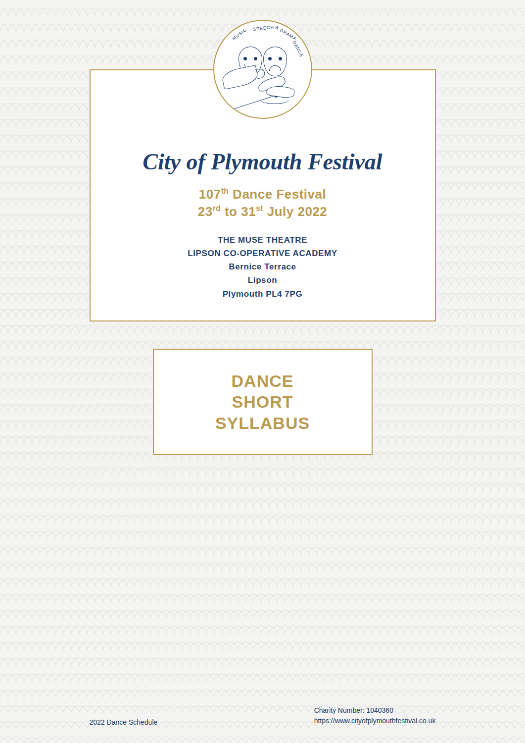Music Speech & Drama Dance
City of Plymouth Festival
107th Dance Festival
23rd to 31st July 2022
The Muse Theatre
Lipson Co-operative Academy
Bernice Terrace
Lipson
Plymouth PL4 7PG
DANCE
SHORT
SYLLABUS
2022 Dance Schedule
Charity Number: 1040360
https://www.cityofplymouthfestival.co.uk